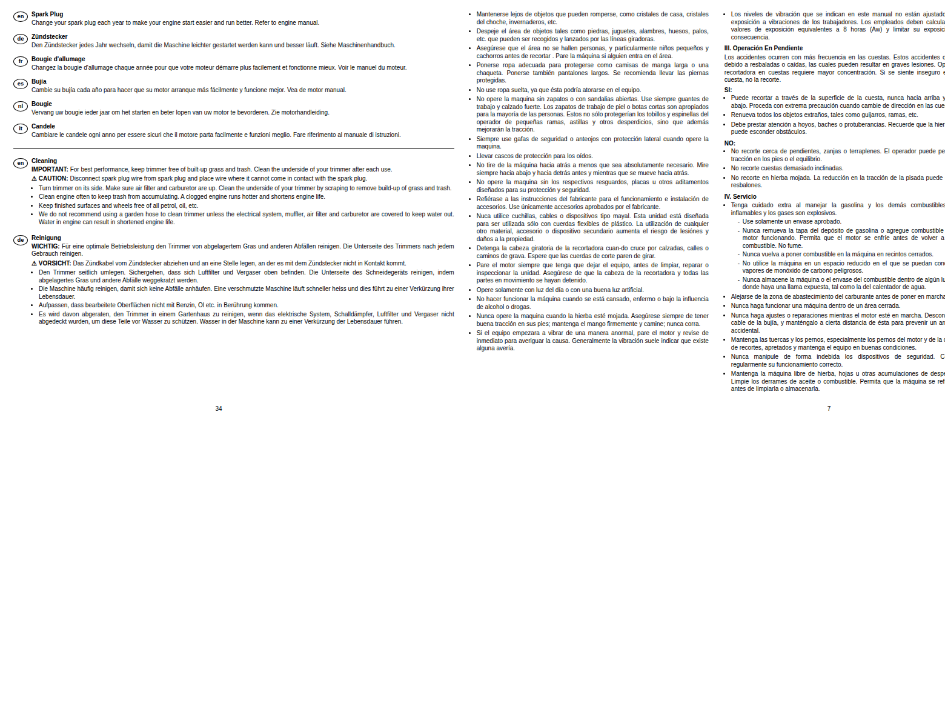en
Spark Plug
Change your spark plug each year to make your engine start easier and run better. Refer to engine manual.
de
Zündstecker
Den Zündstecker jedes Jahr wechseln, damit die Maschine leichter gestartet werden kann und besser läuft. Siehe Maschinenhandbuch.
fr
Bougie d'allumage
Changez la bougie d'allumage chaque année pour que votre moteur démarre plus facilement et fonctionne mieux. Voir le manuel du moteur.
es
Bujía
Cambie su bujía cada año para hacer que su motor arranque más fácilmente y funcione mejor. Vea de motor manual.
nl
Bougie
Vervang uw bougie ieder jaar om het starten en beter lopen van uw motor te bevorderen. Zie motorhandleiding.
it
Candele
Cambiare le candele ogni anno per essere sicuri che il motore parta facilmente e funzioni meglio. Fare riferimento al manuale di istruzioni.
en
Cleaning
IMPORTANT: For best performance, keep trimmer free of built-up grass and trash. Clean the underside of your trimmer after each use.
⚠ CAUTION: Disconnect spark plug wire from spark plug and place wire where it cannot come in contact with the spark plug.
Turn trimmer on its side. Make sure air filter and carburetor are up. Clean the underside of your trimmer by scraping to remove build-up of grass and trash.
Clean engine often to keep trash from accumulating. A clogged engine runs hotter and shortens engine life.
Keep finished surfaces and wheels free of all petrol, oil, etc.
We do not recommend using a garden hose to clean trimmer unless the electrical system, muffler, air filter and carburetor are covered to keep water out. Water in engine can result in shortened engine life.
de
Reinigung
WICHTIG: Für eine optimale Betriebsleistung den Trimmer von abgelagertem Gras und anderen Abfällen reinigen. Die Unterseite des Trimmers nach jedem Gebrauch reinigen.
⚠ VORSICHT: Das Zündkabel vom Zündstecker abziehen und an eine Stelle legen, an der es mit dem Zündstecker nicht in Kontakt kommt.
Den Trimmer seitlich umlegen. Sichergehen, dass sich Luftfilter und Vergaser oben befinden. Die Unterseite des Schneidegeräts reinigen, indem abgelagertes Gras und andere Abfälle weggekratzt werden.
Die Maschine häufig reinigen, damit sich keine Abfälle anhäufen. Eine verschmutzte Maschine läuft schneller heiss und dies führt zu einer Verkürzung ihrer Lebensdauer.
Aufpassen, dass bearbeitete Oberflächen nicht mit Benzin, Öl etc. in Berührung kommen.
Es wird davon abgeraten, den Trimmer in einem Gartenhaus zu reinigen, wenn das elektrische System, Schalldämpfer, Luftfilter und Vergaser nicht abgedeckt wurden, um diese Teile vor Wasser zu schützen. Wasser in der Maschine kann zu einer Verkürzung der Lebensdauer führen.
Mantenerse lejos de objetos que pueden romperse, como cristales de casa, cristales del choche, invernaderos, etc.
Despeje el área de objetos tales como piedras, juguetes, alambres, huesos, palos, etc. que pueden ser recogidos y lanzados por las líneas giradoras.
Asegúrese que el área no se hallen personas, y particularmente niños pequeños y cachorros antes de recortar . Pare la máquina si alguien entra en el área.
Ponerse ropa adecuada para protegerse como camisas de manga larga o una chaqueta. Ponerse también pantalones largos. Se recomienda llevar las piernas protegidas.
No use ropa suelta, ya que ésta podría atorarse en el equipo.
No opere la maquina sin zapatos o con sandalias abiertas. Use siempre guantes de trabajo y calzado fuerte. Los zapatos de trabajo de piel o botas cortas son apropiados para la mayoría de las personas. Estos no sólo protegerían los tobillos y espinellas del operador de pequeñas ramas, astillas y otros desperdicios, sino que además mejorarán la tracción.
Siempre use gafas de seguridad o anteojos con protección lateral cuando opere la maquina.
Llevar cascos de protección para los oídos.
No tire de la máquina hacia atrás a menos que sea absolutamente necesario. Mire siempre hacia abajo y hacia detrás antes y mientras que se mueve hacia atrás.
No opere la maquina sin los respectivos resguardos, placas u otros aditamentos diseñados para su protección y seguridad.
Refiérase a las instrucciones del fabricante para el funcionamiento e instalación de accesorios. Use únicamente accesorios aprobados por el fabricante.
Nuca utilice cuchillas, cables o dispositivos tipo mayal. Esta unidad está diseñada para ser utilizada sólo con cuerdas flexibles de plástico. La utilización de cualquier otro material, accesorio o dispositivo secundario aumenta el riesgo de lesiónes y daños a la propiedad.
Detenga la cabeza giratoria de la recortadora cuan-do cruce por calzadas, calles o caminos de grava. Espere que las cuerdas de corte paren de girar.
Pare el motor siempre que tenga que dejar el equipo, antes de limpiar, reparar o inspeccionar la unidad. Asegúrese de que la cabeza de la recortadora y todas las partes en movimiento se hayan detenido.
Opere solamente con luz del día o con una buena luz artificial.
No hacer funcionar la máquina cuando se está cansado, enfermo o bajo la influencia de alcohol o drogas.
Nunca opere la maquina cuando la hierba esté mojada. Asegúrese siempre de tener buena tracción en sus pies; mantenga el mango firmemente y camine; nunca corra.
Si el equipo empezara a vibrar de una manera anormal, pare el motor y revise de inmediato para averiguar la causa. Generalmente la vibración suele indicar que existe alguna avería.
Los niveles de vibración que se indican en este manual no están ajustados a la exposición a vibraciones de los trabajadores. Los empleados deben calcular unos valores de exposición equivalentes a 8 horas (Aw) y limitar su exposición en consecuencia.
III. Operación En Pendiente
Los accidentes ocurren con más frecuencia en las cuestas. Estos accidentes ocurren debido a resbaladas o caídas, las cuales pueden resultar en graves lesiones. Operar la recortadora en cuestas requiere mayor concentración. Si se siente inseguro en una cuesta, no la recorte.
SI:
Puede recortar a través de la superficie de la cuesta, nunca hacia arriba y hacia abajo. Proceda con extrema precaución cuando cambie de dirección en las cuestas.
Renueva todos los objetos extraños, tales como guijarros, ramas, etc.
Debe prestar atención a hoyos, baches o protuberancias. Recuerde que la hierba alta puede esconder obstáculos.
NO:
No recorte cerca de pendientes, zanjas o terraplenes. El operador puede perder la tracción en los pies o el equilibrio.
No recorte cuestas demasiado inclinadas.
No recorte en hierba mojada. La reducción en la tracción de la pisada puede causar resbalones.
IV. Servicio
Tenga cuidado extra al manejar la gasolina y los demás combustibles. Son inflamables y los gases son explosivos.
Use solamente un envase aprobado.
Nunca remueva la tapa del depósito de gasolina o agregue combustible con el motor funcionando. Permita que el motor se enfríe antes de volver a poner combustible. No fume.
Nunca vuelva a poner combustible en la máquina en recintos cerrados.
No utilice la máquina en un espacio reducido en el que se puedan concentrar vapores de monóxido de carbono peligrosos.
Nunca almacene la máquina o el envase del combustible dentro de algún lugar en donde haya una llama expuesta, tal como la del calentador de agua.
Alejarse de la zona de abastecimiento del carburante antes de poner en marcha.
Nunca haga funcionar una máquina dentro de un área cerrada.
Nunca haga ajustes o reparaciones mientras el motor esté en marcha. Desconecte el cable de la bujía, y manténgalo a cierta distancia de ésta para prevenir un arranque accidental.
Mantenga las tuercas y los pernos, especialmente los pernos del motor y de la cabeza de recortes, apretados y mantenga el equipo en buenas condiciones.
Nunca manipule de forma indebida los dispositivos de seguridad. Controle regularmente su funcionamiento correcto.
Mantenga la máquina libre de hierba, hojas u otras acumulaciones de desperdicio. Limpie los derrames de aceite o combustible. Permita que la máquina se refresque antes de limpiarla o almacenarla.
34
7